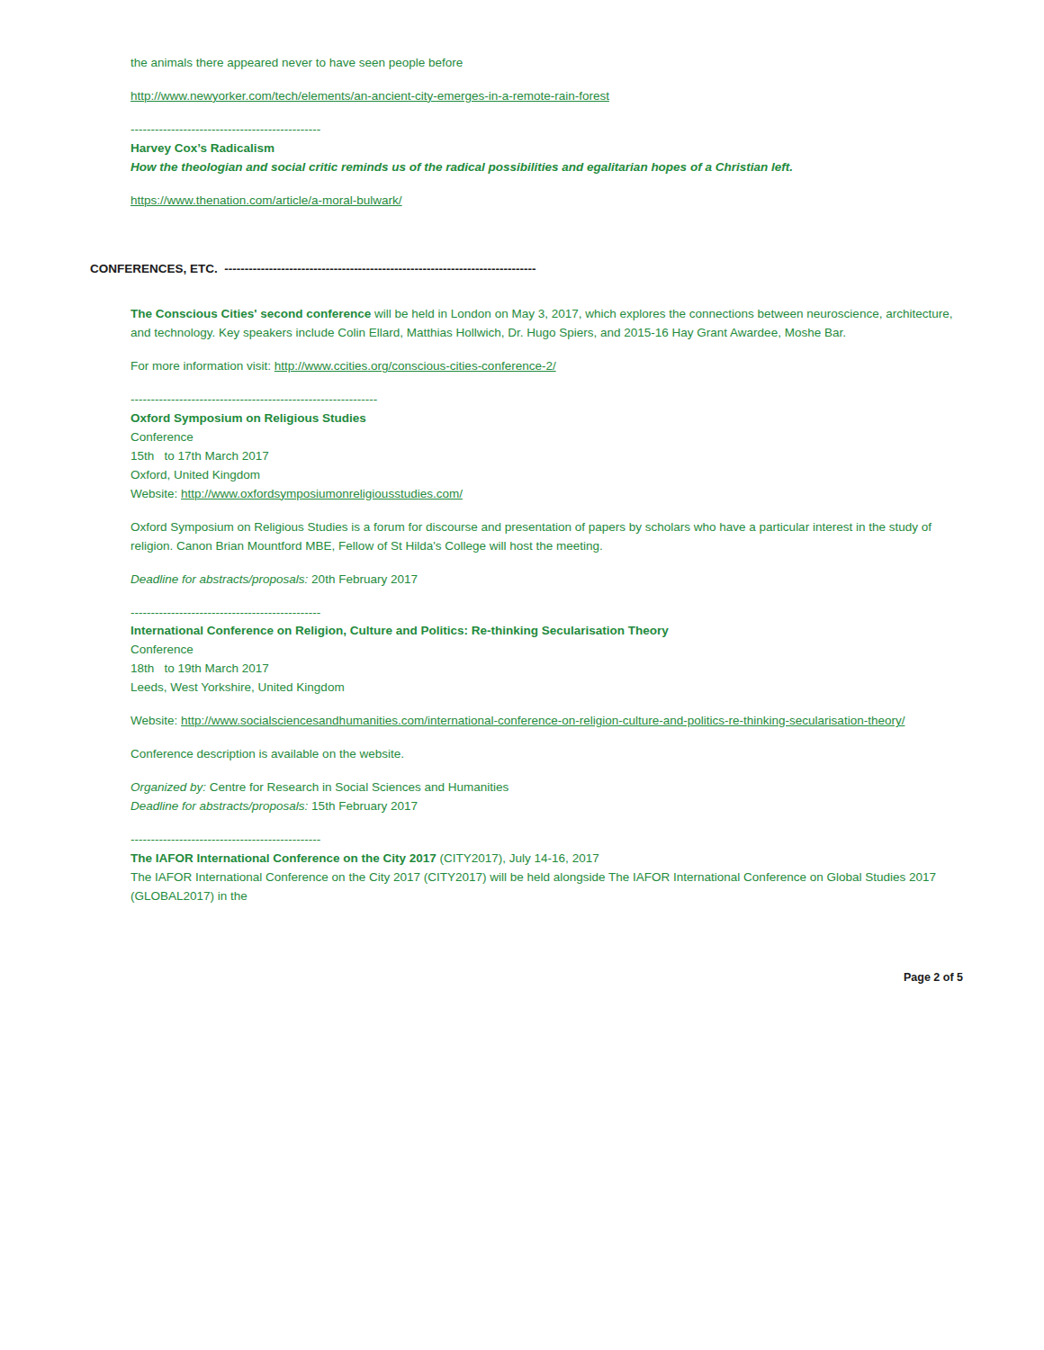the animals there appeared never to have seen people before
http://www.newyorker.com/tech/elements/an-ancient-city-emerges-in-a-remote-rain-forest
-----------------------------------------------
Harvey Cox’s Radicalism
How the theologian and social critic reminds us of the radical possibilities and egalitarian hopes of a Christian left.
https://www.thenation.com/article/a-moral-bulwark/
CONFERENCES, ETC. -----------------------------------------------------------------------------
The Conscious Cities' second conference will be held in London on May 3, 2017, which explores the connections between neuroscience, architecture, and technology. Key speakers include Colin Ellard, Matthias Hollwich, Dr. Hugo Spiers, and 2015-16 Hay Grant Awardee, Moshe Bar.
For more information visit: http://www.ccities.org/conscious-cities-conference-2/
-------------------------------------------------------------
Oxford Symposium on Religious Studies
Conference
15th to 17th March 2017
Oxford, United Kingdom
Website: http://www.oxfordsymposiumonreligiousstudies.com/
Oxford Symposium on Religious Studies is a forum for discourse and presentation of papers by scholars who have a particular interest in the study of religion. Canon Brian Mountford MBE, Fellow of St Hilda's College will host the meeting.
Deadline for abstracts/proposals: 20th February 2017
-----------------------------------------------
International Conference on Religion, Culture and Politics: Re-thinking Secularisation Theory
Conference
18th to 19th March 2017
Leeds, West Yorkshire, United Kingdom
Website: http://www.socialsciencesandhumanities.com/international-conference-on-religion-culture-and-politics-re-thinking-secularisation-theory/
Conference description is available on the website.
Organized by: Centre for Research in Social Sciences and Humanities
Deadline for abstracts/proposals: 15th February 2017
-----------------------------------------------
The IAFOR International Conference on the City 2017 (CITY2017), July 14-16, 2017
The IAFOR International Conference on the City 2017 (CITY2017) will be held alongside The IAFOR International Conference on Global Studies 2017 (GLOBAL2017) in the
Page 2 of 5